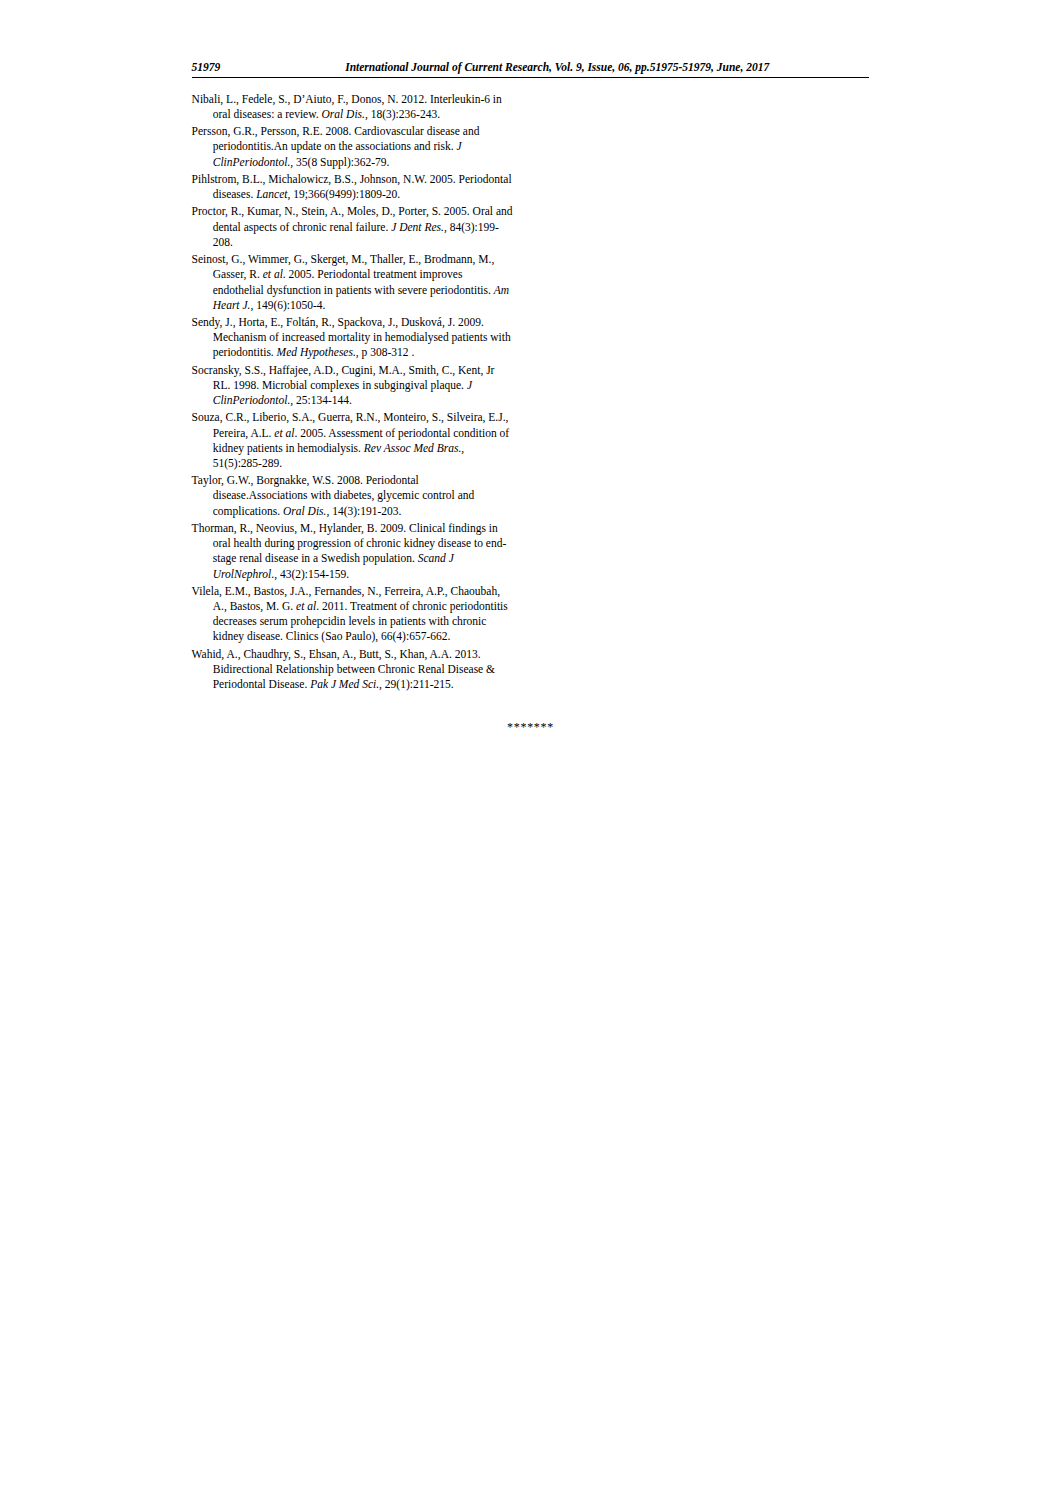51979 International Journal of Current Research, Vol. 9, Issue, 06, pp.51975-51979, June, 2017
Nibali, L., Fedele, S., D’Aiuto, F., Donos, N. 2012. Interleukin-6 in oral diseases: a review. Oral Dis., 18(3):236-243.
Persson, G.R., Persson, R.E. 2008. Cardiovascular disease and periodontitis.An update on the associations and risk. J ClinPeriodontol., 35(8 Suppl):362-79.
Pihlstrom, B.L., Michalowicz, B.S., Johnson, N.W. 2005. Periodontal diseases. Lancet, 19;366(9499):1809-20.
Proctor, R., Kumar, N., Stein, A., Moles, D., Porter, S. 2005. Oral and dental aspects of chronic renal failure. J Dent Res., 84(3):199-208.
Seinost, G., Wimmer, G., Skerget, M., Thaller, E., Brodmann, M., Gasser, R. et al. 2005. Periodontal treatment improves endothelial dysfunction in patients with severe periodontitis. Am Heart J., 149(6):1050-4.
Sendy, J., Horta, E., Foltán, R., Spackova, J., Dusková, J. 2009. Mechanism of increased mortality in hemodialysed patients with periodontitis. Med Hypotheses., p 308-312 .
Socransky, S.S., Haffajee, A.D., Cugini, M.A., Smith, C., Kent, Jr RL. 1998. Microbial complexes in subgingival plaque. J ClinPeriodontol., 25:134-144.
Souza, C.R., Liberio, S.A., Guerra, R.N., Monteiro, S., Silveira, E.J., Pereira, A.L. et al. 2005. Assessment of periodontal condition of kidney patients in hemodialysis. Rev Assoc Med Bras., 51(5):285-289.
Taylor, G.W., Borgnakke, W.S. 2008. Periodontal disease.Associations with diabetes, glycemic control and complications. Oral Dis., 14(3):191-203.
Thorman, R., Neovius, M., Hylander, B. 2009. Clinical findings in oral health during progression of chronic kidney disease to end-stage renal disease in a Swedish population. Scand J UrolNephrol., 43(2):154-159.
Vilela, E.M., Bastos, J.A., Fernandes, N., Ferreira, A.P., Chaoubah, A., Bastos, M. G. et al. 2011. Treatment of chronic periodontitis decreases serum prohepcidin levels in patients with chronic kidney disease. Clinics (Sao Paulo), 66(4):657-662.
Wahid, A., Chaudhry, S., Ehsan, A., Butt, S., Khan, A.A. 2013. Bidirectional Relationship between Chronic Renal Disease & Periodontal Disease. Pak J Med Sci., 29(1):211-215.
*******